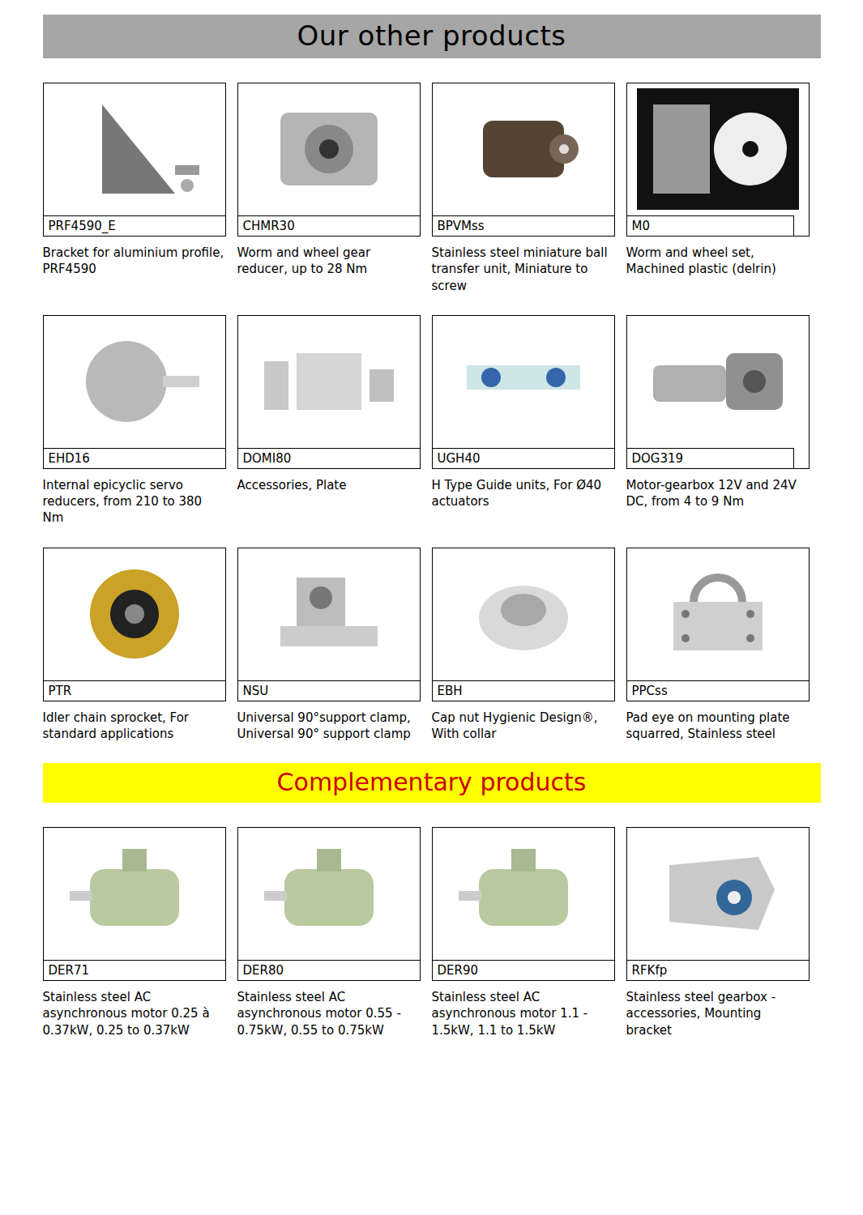Our other products
| PRF4590_E Bracket for aluminium profile, PRF4590 | CHMR30 Worm and wheel gear reducer, up to 28 Nm | BPVMss Stainless steel miniature ball transfer unit, Miniature to screw | M0 Worm and wheel set, Machined plastic (delrin) |
| EHD16 Internal epicyclic servo reducers, from 210 to 380 Nm | DOMI80 Accessories, Plate | UGH40 H Type Guide units, For Ø40 actuators | DOG319 Motor-gearbox 12V and 24V DC, from 4 to 9 Nm |
| PTR Idler chain sprocket, For standard applications | NSU Universal 90°support clamp, Universal 90° support clamp | EBH Cap nut Hygienic Design®, With collar | PPCss Pad eye on mounting plate squarred, Stainless steel |
Complementary products
| DER71 Stainless steel AC asynchronous motor 0.25 à 0.37kW, 0.25 to 0.37kW | DER80 Stainless steel AC asynchronous motor 0.55 - 0.75kW, 0.55 to 0.75kW | DER90 Stainless steel AC asynchronous motor 1.1 - 1.5kW, 1.1 to 1.5kW | RFKfp Stainless steel gearbox - accessories, Mounting bracket |